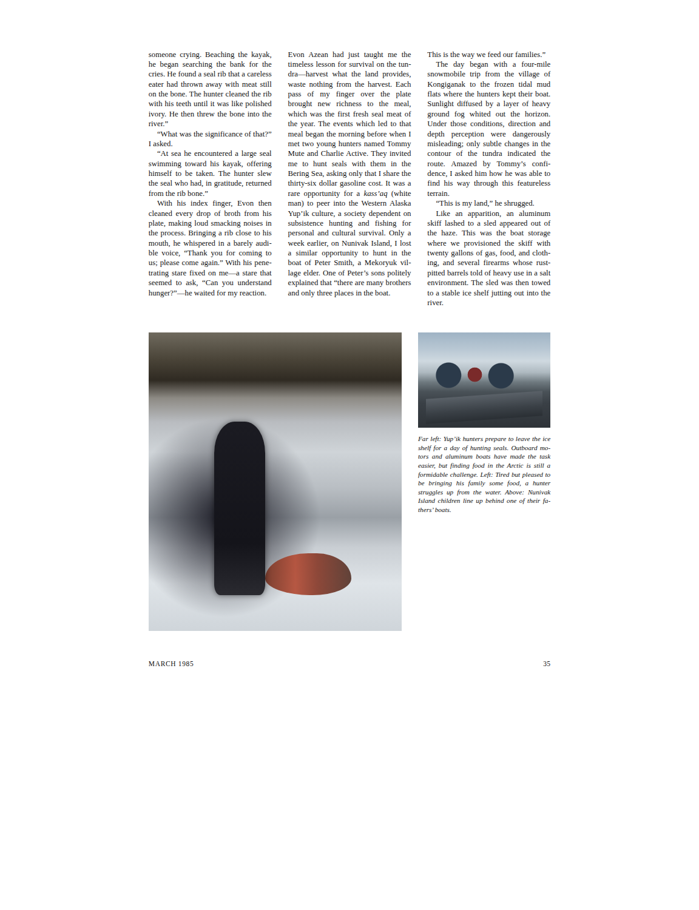someone crying. Beaching the kayak, he began searching the bank for the cries. He found a seal rib that a careless eater had thrown away with meat still on the bone. The hunter cleaned the rib with his teeth until it was like polished ivory. He then threw the bone into the river.”
“What was the significance of that?” I asked.
“At sea he encountered a large seal swimming toward his kayak, offering himself to be taken. The hunter slew the seal who had, in gratitude, returned from the rib bone.”
With his index finger, Evon then cleaned every drop of broth from his plate, making loud smacking noises in the process. Bringing a rib close to his mouth, he whispered in a barely audible voice, “Thank you for coming to us; please come again.” With his penetrating stare fixed on me—a stare that seemed to ask, “Can you understand hunger?”—he waited for my reaction.
Evon Azean had just taught me the timeless lesson for survival on the tundra—harvest what the land provides, waste nothing from the harvest. Each pass of my finger over the plate brought new richness to the meal, which was the first fresh seal meat of the year. The events which led to that meal began the morning before when I met two young hunters named Tommy Mute and Charlie Active. They invited me to hunt seals with them in the Bering Sea, asking only that I share the thirty-six dollar gasoline cost. It was a rare opportunity for a kass’aq (white man) to peer into the Western Alaska Yup’ik culture, a society dependent on subsistence hunting and fishing for personal and cultural survival. Only a week earlier, on Nunivak Island, I lost a similar opportunity to hunt in the boat of Peter Smith, a Mekoryuk village elder. One of Peter’s sons politely explained that “there are many brothers and only three places in the boat.
This is the way we feed our families.”
The day began with a four-mile snowmobile trip from the village of Kongiganak to the frozen tidal mud flats where the hunters kept their boat. Sunlight diffused by a layer of heavy ground fog whited out the horizon. Under those conditions, direction and depth perception were dangerously misleading; only subtle changes in the contour of the tundra indicated the route. Amazed by Tommy’s confidence, I asked him how he was able to find his way through this featureless terrain.
“This is my land,” he shrugged.
Like an apparition, an aluminum skiff lashed to a sled appeared out of the haze. This was the boat storage where we provisioned the skiff with twenty gallons of gas, food, and clothing, and several firearms whose rust-pitted barrels told of heavy use in a salt environment. The sled was then towed to a stable ice shelf jutting out into the river.
Far left: Yup’ik hunters prepare to leave the ice shelf for a day of hunting seals. Outboard motors and aluminum boats have made the task easier, but finding food in the Arctic is still a formidable challenge. Left: Tired but pleased to be bringing his family some food, a hunter struggles up from the water. Above: Nunivak Island children line up behind one of their fathers’ boats.
MARCH 1985 35